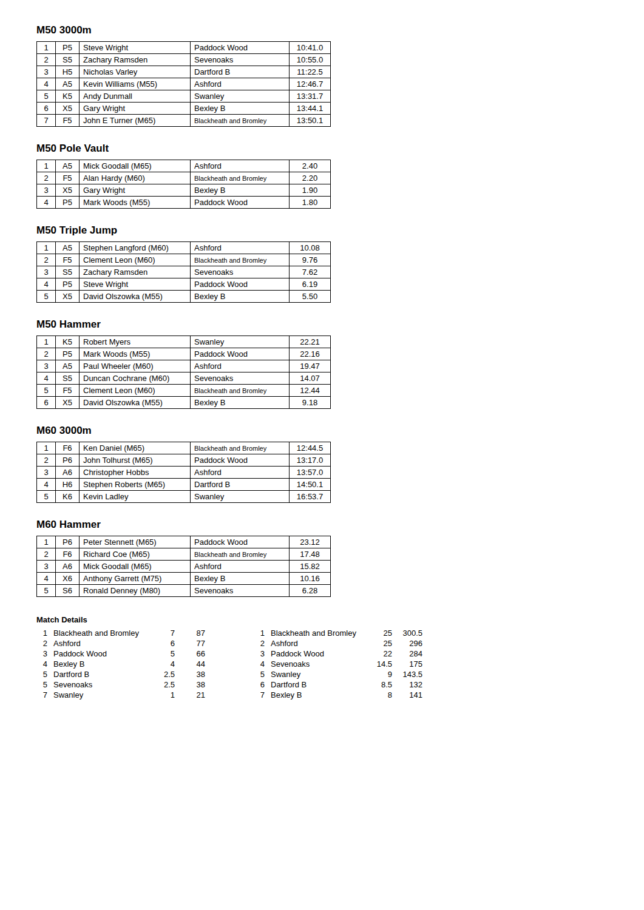M50 3000m
| 1 | P5 | Steve Wright | Paddock Wood | 10:41.0 |
| 2 | S5 | Zachary Ramsden | Sevenoaks | 10:55.0 |
| 3 | H5 | Nicholas Varley | Dartford B | 11:22.5 |
| 4 | A5 | Kevin Williams (M55) | Ashford | 12:46.7 |
| 5 | K5 | Andy Dunmall | Swanley | 13:31.7 |
| 6 | X5 | Gary Wright | Bexley B | 13:44.1 |
| 7 | F5 | John E Turner (M65) | Blackheath and Bromley | 13:50.1 |
M50 Pole Vault
| 1 | A5 | Mick Goodall (M65) | Ashford | 2.40 |
| 2 | F5 | Alan Hardy (M60) | Blackheath and Bromley | 2.20 |
| 3 | X5 | Gary Wright | Bexley B | 1.90 |
| 4 | P5 | Mark Woods (M55) | Paddock Wood | 1.80 |
M50 Triple Jump
| 1 | A5 | Stephen Langford (M60) | Ashford | 10.08 |
| 2 | F5 | Clement Leon (M60) | Blackheath and Bromley | 9.76 |
| 3 | S5 | Zachary Ramsden | Sevenoaks | 7.62 |
| 4 | P5 | Steve Wright | Paddock Wood | 6.19 |
| 5 | X5 | David Olszowka (M55) | Bexley B | 5.50 |
M50 Hammer
| 1 | K5 | Robert Myers | Swanley | 22.21 |
| 2 | P5 | Mark Woods (M55) | Paddock Wood | 22.16 |
| 3 | A5 | Paul Wheeler (M60) | Ashford | 19.47 |
| 4 | S5 | Duncan Cochrane (M60) | Sevenoaks | 14.07 |
| 5 | F5 | Clement Leon (M60) | Blackheath and Bromley | 12.44 |
| 6 | X5 | David Olszowka (M55) | Bexley B | 9.18 |
M60 3000m
| 1 | F6 | Ken Daniel (M65) | Blackheath and Bromley | 12:44.5 |
| 2 | P6 | John Tolhurst (M65) | Paddock Wood | 13:17.0 |
| 3 | A6 | Christopher Hobbs | Ashford | 13:57.0 |
| 4 | H6 | Stephen Roberts (M65) | Dartford B | 14:50.1 |
| 5 | K6 | Kevin Ladley | Swanley | 16:53.7 |
M60 Hammer
| 1 | P6 | Peter Stennett (M65) | Paddock Wood | 23.12 |
| 2 | F6 | Richard Coe (M65) | Blackheath and Bromley | 17.48 |
| 3 | A6 | Mick Goodall (M65) | Ashford | 15.82 |
| 4 | X6 | Anthony Garrett (M75) | Bexley B | 10.16 |
| 5 | S6 | Ronald Denney (M80) | Sevenoaks | 6.28 |
Match Details
| 1 | Blackheath and Bromley | 7 | 87 | | 1 | Blackheath and Bromley | 25 | 300.5 |
| 2 | Ashford | 6 | 77 | | 2 | Ashford | 25 | 296 |
| 3 | Paddock Wood | 5 | 66 | | 3 | Paddock Wood | 22 | 284 |
| 4 | Bexley B | 4 | 44 | | 4 | Sevenoaks | 14.5 | 175 |
| 5 | Dartford B | 2.5 | 38 | | 5 | Swanley | 9 | 143.5 |
| 5 | Sevenoaks | 2.5 | 38 | | 6 | Dartford B | 8.5 | 132 |
| 7 | Swanley | 1 | 21 | | 7 | Bexley B | 8 | 141 |